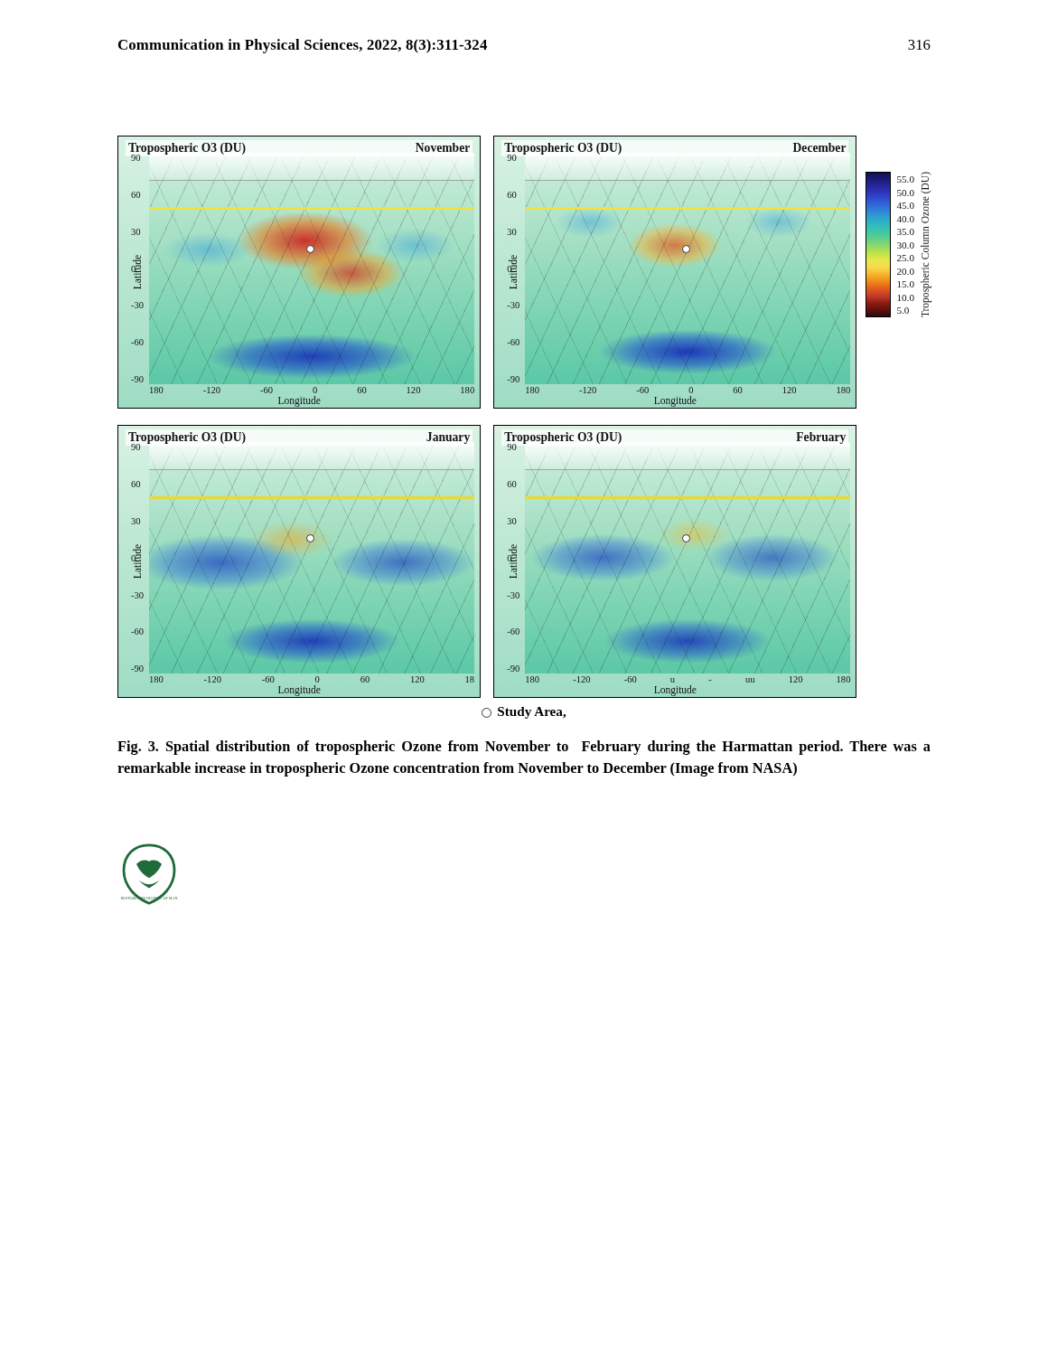Communication in Physical Sciences, 2022, 8(3):311-324 316
Tropospheric O3 (DU) November
Latitude
9060300-30-60-90
180-120-60060120180
Longitude
Tropospheric O3 (DU) December
Latitude
9060300-30-60-90
180-120-60060120180
Longitude
Tropospheric O3 (DU) January
Latitude
9060300-30-60-90
180-120-6006012018
Longitude
Tropospheric O3 (DU) February
Latitude
9060300-30-60-90
180-120-60 u-uu 120180
Longitude
55.0 50.0 45.0 40.0 35.0 30.0 25.0 20.0 15.0 10.0 5.0
Tropospheric Column Ozone (DU)
Study Area,
Fig. 3. Spatial distribution of tropospheric Ozone from November to February during the Harmattan period. There was a remarkable increase in tropospheric Ozone concentration from November to December (Image from NASA)
RESTORE THE DIGNITY OF MAN